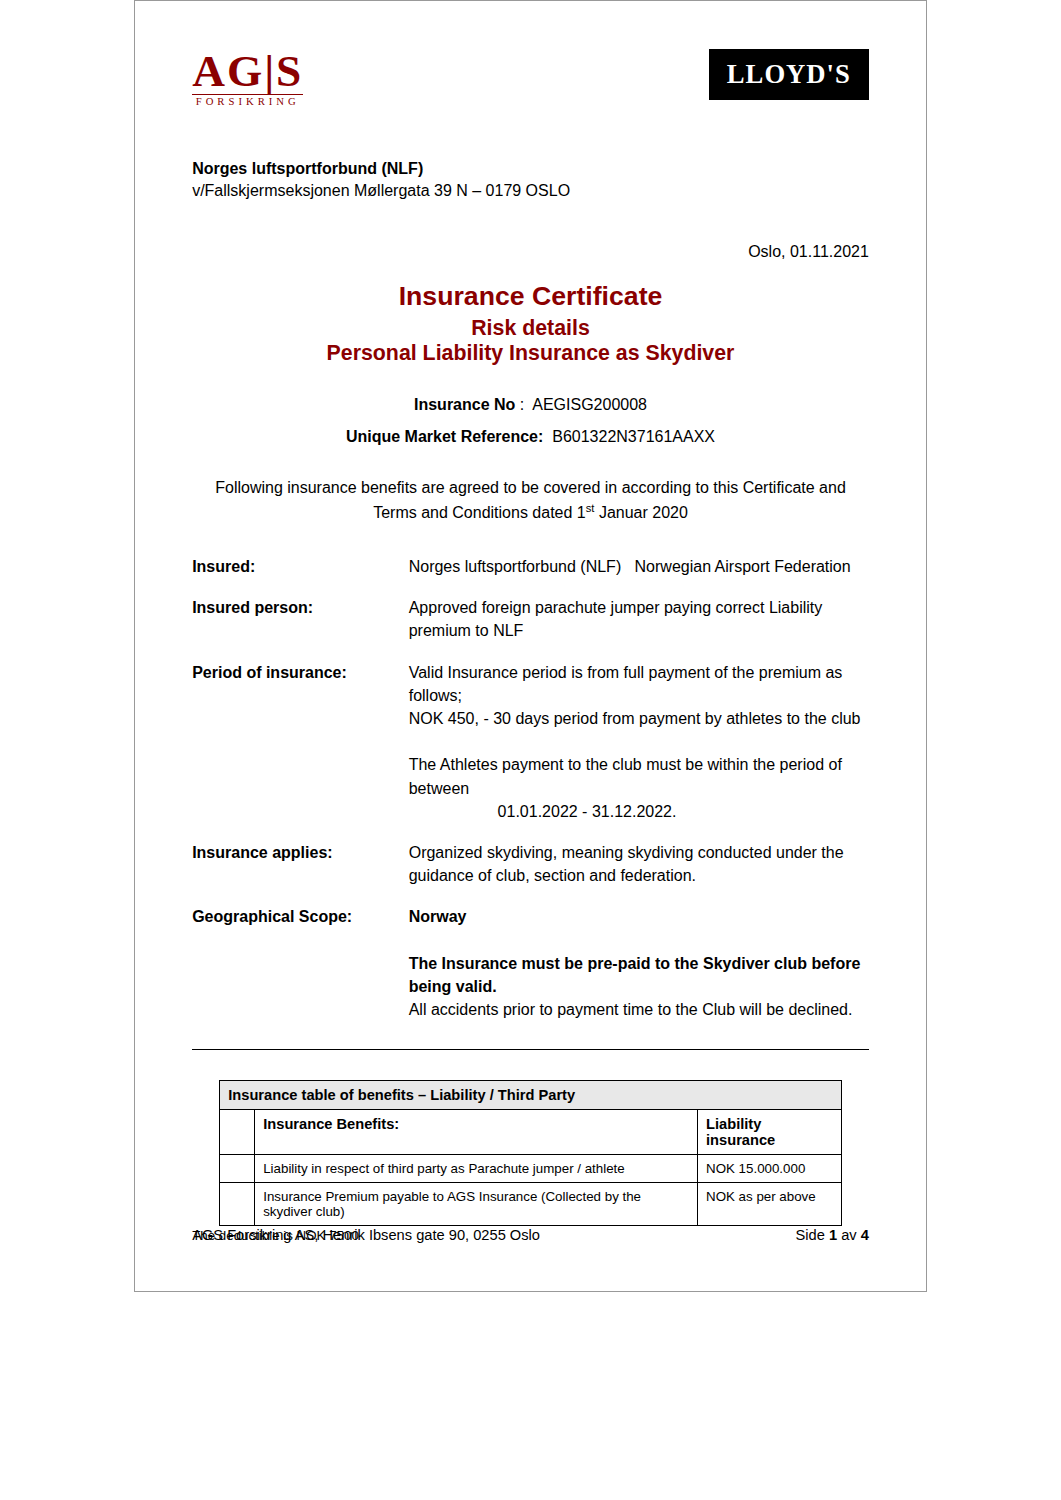AG|S
FORSIKRING
LLOYD'S
Norges luftsportforbund (NLF)
v/Fallskjermseksjonen Møllergata 39 N – 0179 OSLO
Oslo, 01.11.2021
Insurance Certificate
Risk details
Personal Liability Insurance as Skydiver
Insurance No : AEGISG200008
Unique Market Reference: B601322N37161AAXX
Following insurance benefits are agreed to be covered in according to this Certificate and Terms and Conditions dated 1st Januar 2020
| Insured: | Norges luftsportforbund (NLF) Norwegian Airsport Federation |
| Insured person: | Approved foreign parachute jumper paying correct Liability premium to NLF |
| Period of insurance: | Valid Insurance period is from full payment of the premium as follows; NOK 450, - 30 days period from payment by athletes to the club The Athletes payment to the club must be within the period of between 01.01.2022 - 31.12.2022. |
| Insurance applies: | Organized skydiving, meaning skydiving conducted under the guidance of club, section and federation. |
| Geographical Scope: | Norway The Insurance must be pre-paid to the Skydiver club before being valid. All accidents prior to payment time to the Club will be declined. |
| Insurance table of benefits – Liability / Third Party |
| | Insurance Benefits: | Liability insurance |
| | Liability in respect of third party as Parachute jumper / athlete | NOK 15.000.000 |
| | Insurance Premium payable to AGS Insurance (Collected by the skydiver club) | NOK as per above |
The deductible is NOK 7500
AGS Forsikring AS, Henrik Ibsens gate 90, 0255 Oslo
Side 1 av 4